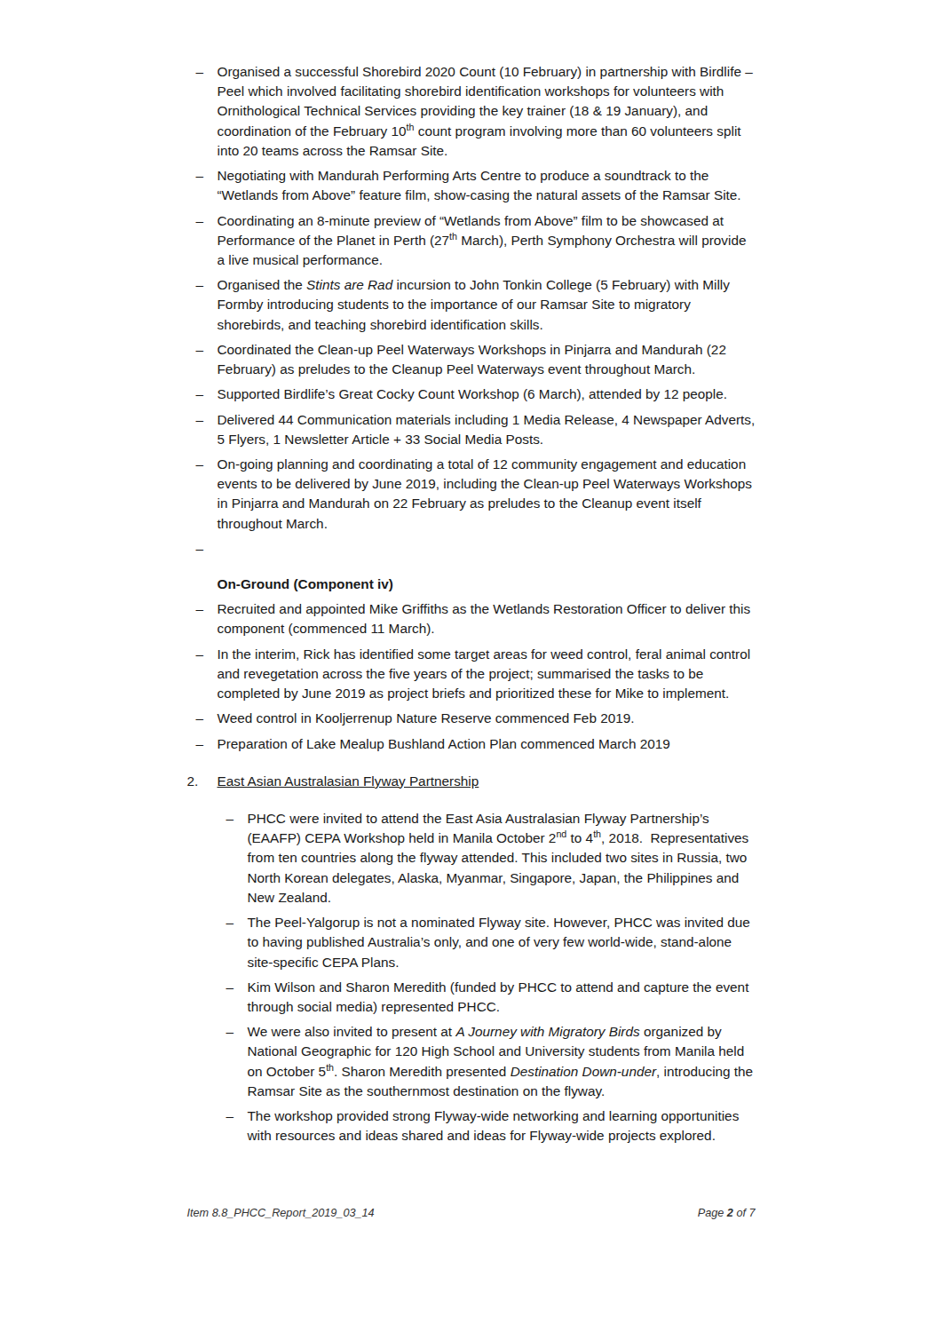Organised a successful Shorebird 2020 Count (10 February) in partnership with Birdlife –Peel which involved facilitating shorebird identification workshops for volunteers with Ornithological Technical Services providing the key trainer (18 & 19 January), and coordination of the February 10th count program involving more than 60 volunteers split into 20 teams across the Ramsar Site.
Negotiating with Mandurah Performing Arts Centre to produce a soundtrack to the “Wetlands from Above” feature film, show-casing the natural assets of the Ramsar Site.
Coordinating an 8-minute preview of “Wetlands from Above” film to be showcased at Performance of the Planet in Perth (27th March), Perth Symphony Orchestra will provide a live musical performance.
Organised the Stints are Rad incursion to John Tonkin College (5 February) with Milly Formby introducing students to the importance of our Ramsar Site to migratory shorebirds, and teaching shorebird identification skills.
Coordinated the Clean-up Peel Waterways Workshops in Pinjarra and Mandurah (22 February) as preludes to the Cleanup Peel Waterways event throughout March.
Supported Birdlife’s Great Cocky Count Workshop (6 March), attended by 12 people.
Delivered 44 Communication materials including 1 Media Release, 4 Newspaper Adverts, 5 Flyers, 1 Newsletter Article + 33 Social Media Posts.
On-going planning and coordinating a total of 12 community engagement and education events to be delivered by June 2019, including the Clean-up Peel Waterways Workshops in Pinjarra and Mandurah on 22 February as preludes to the Cleanup event itself throughout March.
On-Ground (Component iv)
Recruited and appointed Mike Griffiths as the Wetlands Restoration Officer to deliver this component (commenced 11 March).
In the interim, Rick has identified some target areas for weed control, feral animal control and revegetation across the five years of the project; summarised the tasks to be completed by June 2019 as project briefs and prioritized these for Mike to implement.
Weed control in Kooljerrenup Nature Reserve commenced Feb 2019.
Preparation of Lake Mealup Bushland Action Plan commenced March 2019
East Asian Australasian Flyway Partnership
PHCC were invited to attend the East Asia Australasian Flyway Partnership’s (EAAFP) CEPA Workshop held in Manila October 2nd to 4th, 2018. Representatives from ten countries along the flyway attended. This included two sites in Russia, two North Korean delegates, Alaska, Myanmar, Singapore, Japan, the Philippines and New Zealand.
The Peel-Yalgorup is not a nominated Flyway site. However, PHCC was invited due to having published Australia’s only, and one of very few world-wide, stand-alone site-specific CEPA Plans.
Kim Wilson and Sharon Meredith (funded by PHCC to attend and capture the event through social media) represented PHCC.
We were also invited to present at A Journey with Migratory Birds organized by National Geographic for 120 High School and University students from Manila held on October 5th. Sharon Meredith presented Destination Down-under, introducing the Ramsar Site as the southernmost destination on the flyway.
The workshop provided strong Flyway-wide networking and learning opportunities with resources and ideas shared and ideas for Flyway-wide projects explored.
Item 8.8_PHCC_Report_2019_03_14
Page 2 of 7